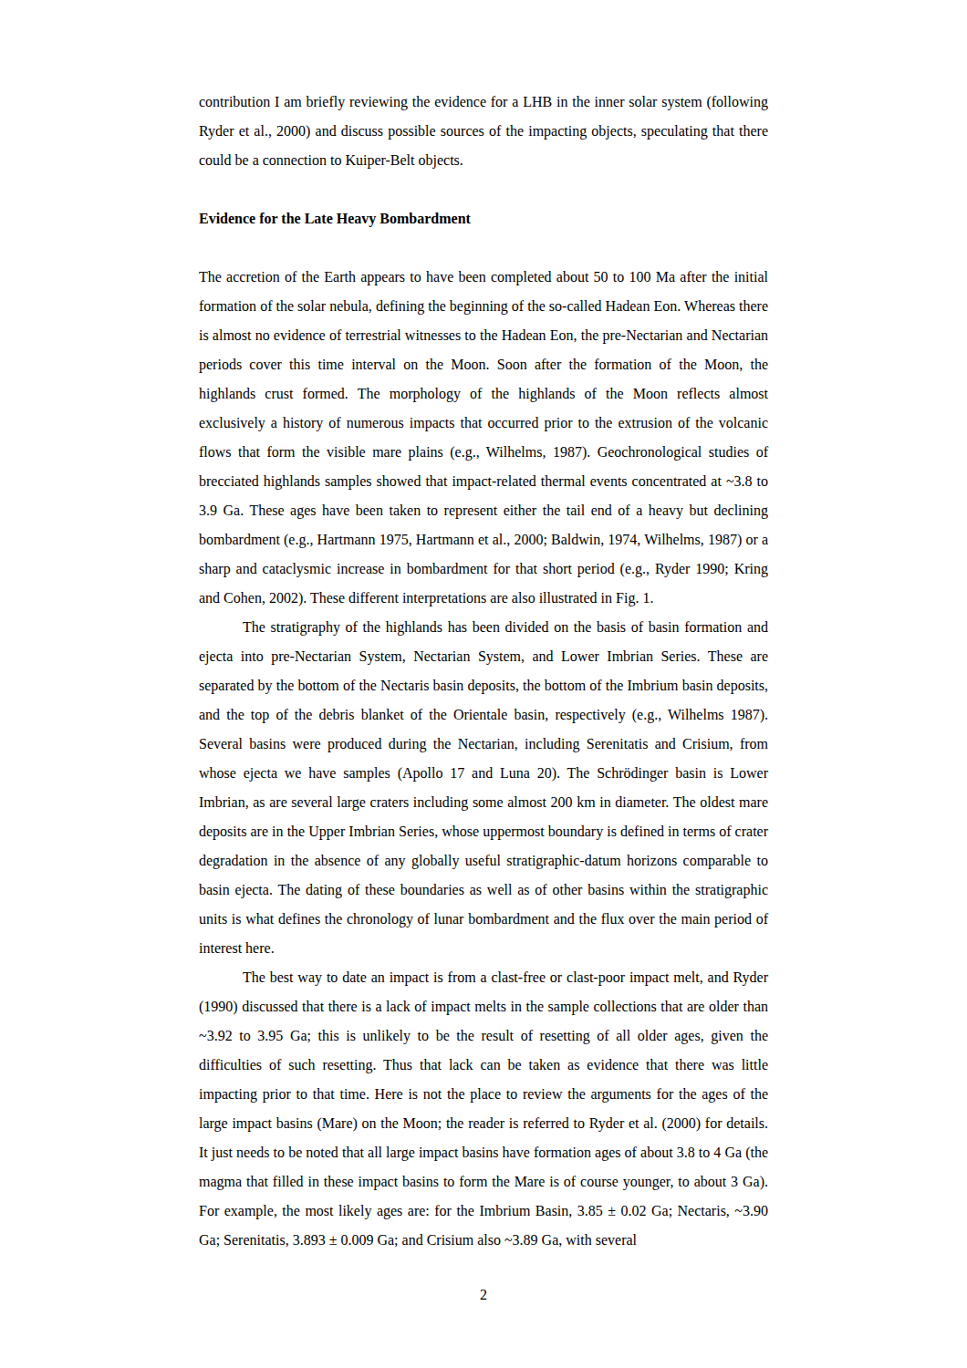contribution I am briefly reviewing the evidence for a LHB in the inner solar system (following Ryder et al., 2000) and discuss possible sources of the impacting objects, speculating that there could be a connection to Kuiper-Belt objects.
Evidence for the Late Heavy Bombardment
The accretion of the Earth appears to have been completed about 50 to 100 Ma after the initial formation of the solar nebula, defining the beginning of the so-called Hadean Eon. Whereas there is almost no evidence of terrestrial witnesses to the Hadean Eon, the pre-Nectarian and Nectarian periods cover this time interval on the Moon. Soon after the formation of the Moon, the highlands crust formed. The morphology of the highlands of the Moon reflects almost exclusively a history of numerous impacts that occurred prior to the extrusion of the volcanic flows that form the visible mare plains (e.g., Wilhelms, 1987). Geochronological studies of brecciated highlands samples showed that impact-related thermal events concentrated at ~3.8 to 3.9 Ga. These ages have been taken to represent either the tail end of a heavy but declining bombardment (e.g., Hartmann 1975, Hartmann et al., 2000; Baldwin, 1974, Wilhelms, 1987) or a sharp and cataclysmic increase in bombardment for that short period (e.g., Ryder 1990; Kring and Cohen, 2002). These different interpretations are also illustrated in Fig. 1.
The stratigraphy of the highlands has been divided on the basis of basin formation and ejecta into pre-Nectarian System, Nectarian System, and Lower Imbrian Series. These are separated by the bottom of the Nectaris basin deposits, the bottom of the Imbrium basin deposits, and the top of the debris blanket of the Orientale basin, respectively (e.g., Wilhelms 1987). Several basins were produced during the Nectarian, including Serenitatis and Crisium, from whose ejecta we have samples (Apollo 17 and Luna 20). The Schrödinger basin is Lower Imbrian, as are several large craters including some almost 200 km in diameter. The oldest mare deposits are in the Upper Imbrian Series, whose uppermost boundary is defined in terms of crater degradation in the absence of any globally useful stratigraphic-datum horizons comparable to basin ejecta. The dating of these boundaries as well as of other basins within the stratigraphic units is what defines the chronology of lunar bombardment and the flux over the main period of interest here.
The best way to date an impact is from a clast-free or clast-poor impact melt, and Ryder (1990) discussed that there is a lack of impact melts in the sample collections that are older than ~3.92 to 3.95 Ga; this is unlikely to be the result of resetting of all older ages, given the difficulties of such resetting. Thus that lack can be taken as evidence that there was little impacting prior to that time. Here is not the place to review the arguments for the ages of the large impact basins (Mare) on the Moon; the reader is referred to Ryder et al. (2000) for details. It just needs to be noted that all large impact basins have formation ages of about 3.8 to 4 Ga (the magma that filled in these impact basins to form the Mare is of course younger, to about 3 Ga). For example, the most likely ages are: for the Imbrium Basin, 3.85 ± 0.02 Ga; Nectaris, ~3.90 Ga; Serenitatis, 3.893 ± 0.009 Ga; and Crisium also ~3.89 Ga, with several
2